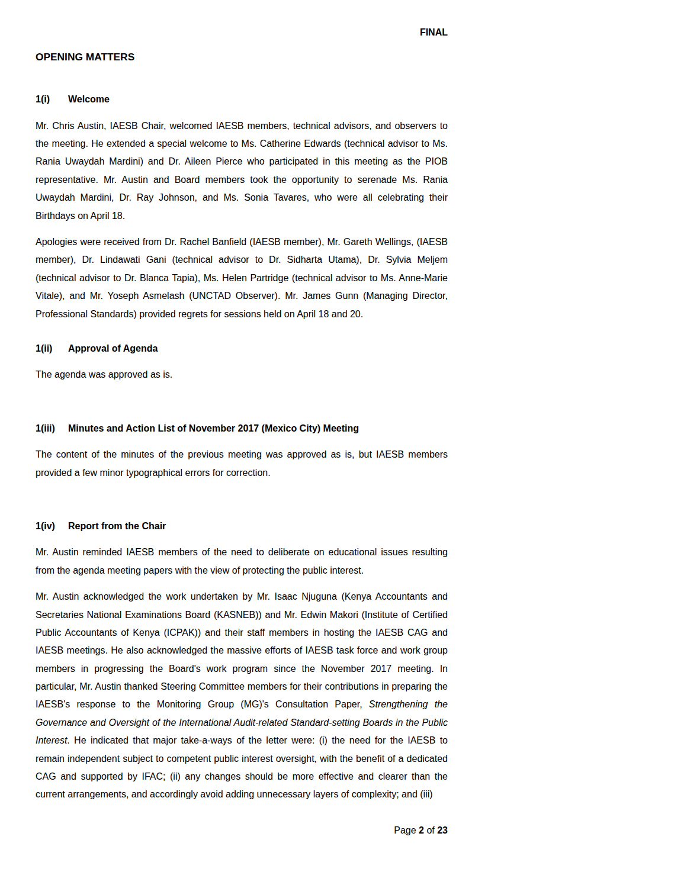FINAL
OPENING MATTERS
1(i) Welcome
Mr. Chris Austin, IAESB Chair, welcomed IAESB members, technical advisors, and observers to the meeting. He extended a special welcome to Ms. Catherine Edwards (technical advisor to Ms. Rania Uwaydah Mardini) and Dr. Aileen Pierce who participated in this meeting as the PIOB representative. Mr. Austin and Board members took the opportunity to serenade Ms. Rania Uwaydah Mardini, Dr. Ray Johnson, and Ms. Sonia Tavares, who were all celebrating their Birthdays on April 18.
Apologies were received from Dr. Rachel Banfield (IAESB member), Mr. Gareth Wellings, (IAESB member), Dr. Lindawati Gani (technical advisor to Dr. Sidharta Utama), Dr. Sylvia Meljem (technical advisor to Dr. Blanca Tapia), Ms. Helen Partridge (technical advisor to Ms. Anne-Marie Vitale), and Mr. Yoseph Asmelash (UNCTAD Observer). Mr. James Gunn (Managing Director, Professional Standards) provided regrets for sessions held on April 18 and 20.
1(ii) Approval of Agenda
The agenda was approved as is.
1(iii) Minutes and Action List of November 2017 (Mexico City) Meeting
The content of the minutes of the previous meeting was approved as is, but IAESB members provided a few minor typographical errors for correction.
1(iv) Report from the Chair
Mr. Austin reminded IAESB members of the need to deliberate on educational issues resulting from the agenda meeting papers with the view of protecting the public interest.
Mr. Austin acknowledged the work undertaken by Mr. Isaac Njuguna (Kenya Accountants and Secretaries National Examinations Board (KASNEB)) and Mr. Edwin Makori (Institute of Certified Public Accountants of Kenya (ICPAK)) and their staff members in hosting the IAESB CAG and IAESB meetings. He also acknowledged the massive efforts of IAESB task force and work group members in progressing the Board's work program since the November 2017 meeting. In particular, Mr. Austin thanked Steering Committee members for their contributions in preparing the IAESB's response to the Monitoring Group (MG)'s Consultation Paper, Strengthening the Governance and Oversight of the International Audit-related Standard-setting Boards in the Public Interest. He indicated that major take-a-ways of the letter were: (i) the need for the IAESB to remain independent subject to competent public interest oversight, with the benefit of a dedicated CAG and supported by IFAC; (ii) any changes should be more effective and clearer than the current arrangements, and accordingly avoid adding unnecessary layers of complexity; and (iii)
Page 2 of 23